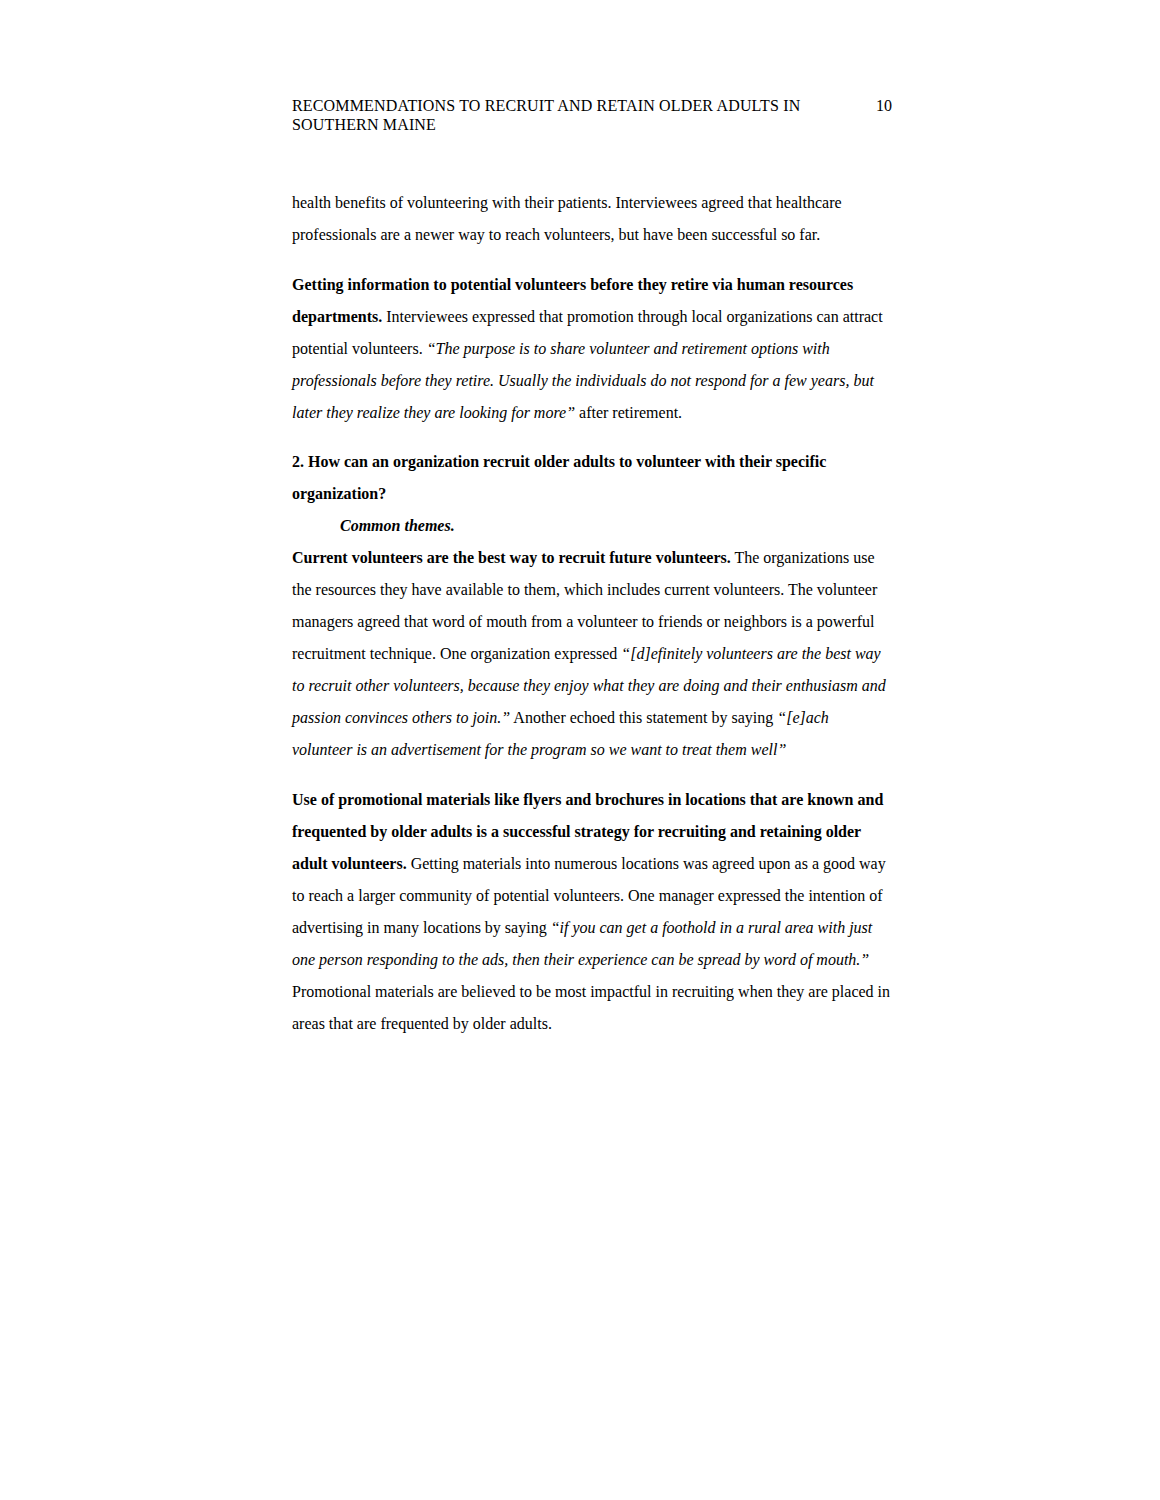Recommendations to Recruit and Retain Older Adults in Southern Maine 10
health benefits of volunteering with their patients. Interviewees agreed that healthcare professionals are a newer way to reach volunteers, but have been successful so far.
Getting information to potential volunteers before they retire via human resources departments. Interviewees expressed that promotion through local organizations can attract potential volunteers. “The purpose is to share volunteer and retirement options with professionals before they retire. Usually the individuals do not respond for a few years, but later they realize they are looking for more” after retirement.
2. How can an organization recruit older adults to volunteer with their specific organization?
Common themes.
Current volunteers are the best way to recruit future volunteers. The organizations use the resources they have available to them, which includes current volunteers. The volunteer managers agreed that word of mouth from a volunteer to friends or neighbors is a powerful recruitment technique. One organization expressed “[d]efinitely volunteers are the best way to recruit other volunteers, because they enjoy what they are doing and their enthusiasm and passion convinces others to join.” Another echoed this statement by saying “[e]ach volunteer is an advertisement for the program so we want to treat them well”
Use of promotional materials like flyers and brochures in locations that are known and frequented by older adults is a successful strategy for recruiting and retaining older adult volunteers. Getting materials into numerous locations was agreed upon as a good way to reach a larger community of potential volunteers. One manager expressed the intention of advertising in many locations by saying “if you can get a foothold in a rural area with just one person responding to the ads, then their experience can be spread by word of mouth.” Promotional materials are believed to be most impactful in recruiting when they are placed in areas that are frequented by older adults.